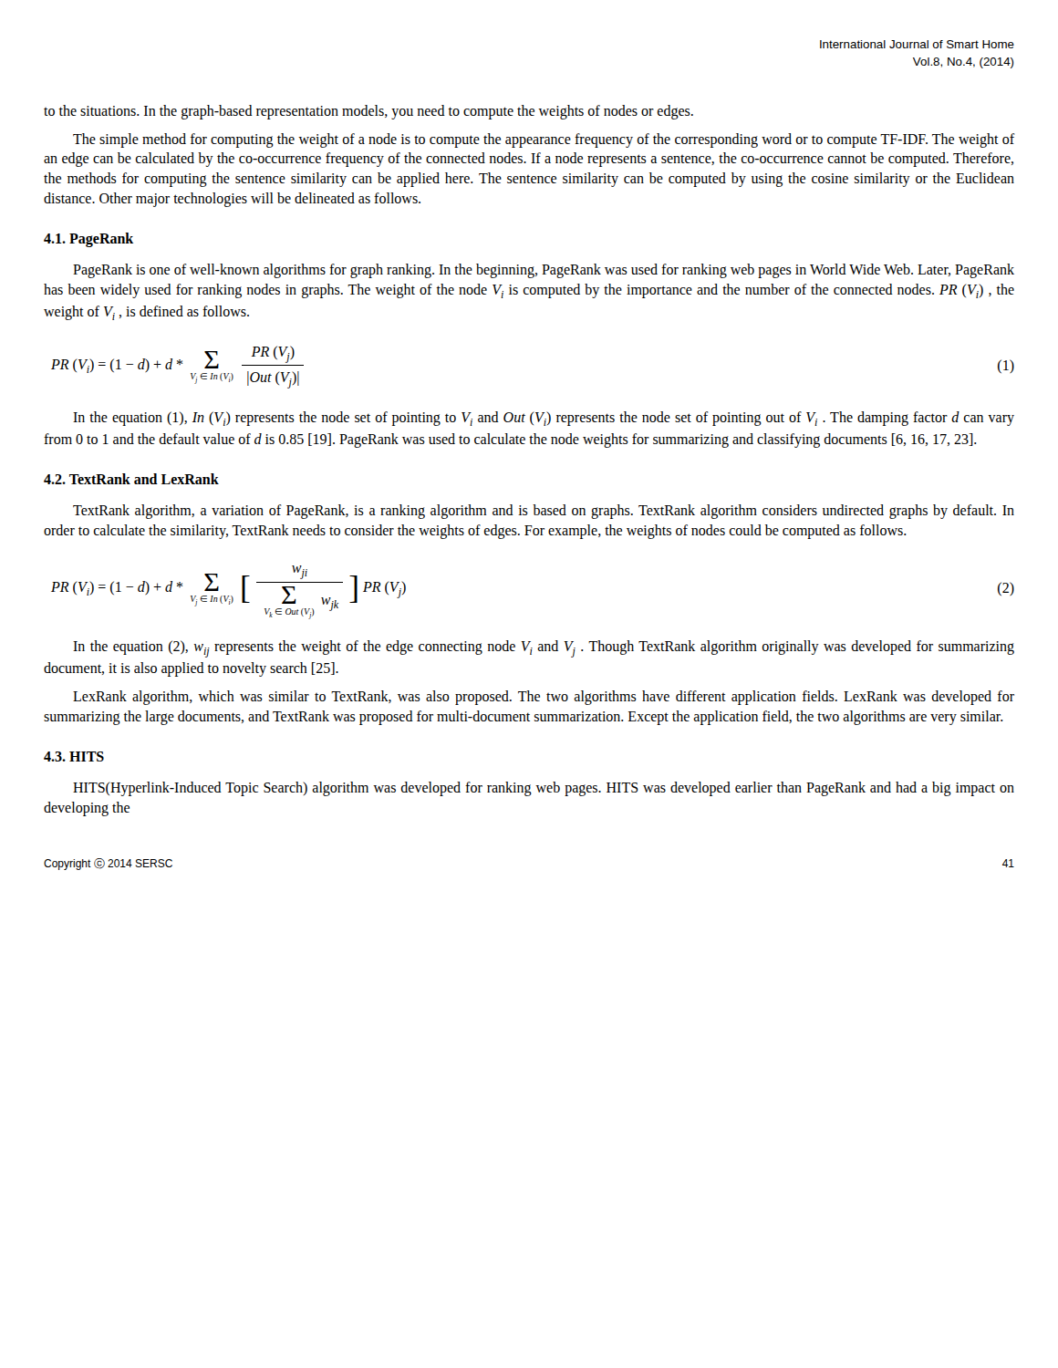International Journal of Smart Home
Vol.8, No.4, (2014)
to the situations. In the graph-based representation models, you need to compute the weights of nodes or edges.
The simple method for computing the weight of a node is to compute the appearance frequency of the corresponding word or to compute TF-IDF. The weight of an edge can be calculated by the co-occurrence frequency of the connected nodes. If a node represents a sentence, the co-occurrence cannot be computed. Therefore, the methods for computing the sentence similarity can be applied here. The sentence similarity can be computed by using the cosine similarity or the Euclidean distance. Other major technologies will be delineated as follows.
4.1. PageRank
PageRank is one of well-known algorithms for graph ranking. In the beginning, PageRank was used for ranking web pages in World Wide Web. Later, PageRank has been widely used for ranking nodes in graphs. The weight of the node Vi is computed by the importance and the number of the connected nodes. PR (Vi) , the weight of Vi , is defined as follows.
PR (Vi) = (1 − d) + d * Σ Vj ∈ In (Vi) PR (Vj) |Out (Vj)|
(1)
In the equation (1), In (Vi) represents the node set of pointing to Vi and Out (Vi) represents the node set of pointing out of Vi . The damping factor d can vary from 0 to 1 and the default value of d is 0.85 [19]. PageRank was used to calculate the node weights for summarizing and classifying documents [6, 16, 17, 23].
4.2. TextRank and LexRank
TextRank algorithm, a variation of PageRank, is a ranking algorithm and is based on graphs. TextRank algorithm considers undirected graphs by default. In order to calculate the similarity, TextRank needs to consider the weights of edges. For example, the weights of nodes could be computed as follows.
PR (Vi) = (1 − d) + d * Σ Vj ∈ In (Vi) [ wji Σ Vk ∈ Out (Vj) wjk ] PR (Vj)
(2)
In the equation (2), wij represents the weight of the edge connecting node Vi and Vj . Though TextRank algorithm originally was developed for summarizing document, it is also applied to novelty search [25].
LexRank algorithm, which was similar to TextRank, was also proposed. The two algorithms have different application fields. LexRank was developed for summarizing the large documents, and TextRank was proposed for multi-document summarization. Except the application field, the two algorithms are very similar.
4.3. HITS
HITS(Hyperlink-Induced Topic Search) algorithm was developed for ranking web pages. HITS was developed earlier than PageRank and had a big impact on developing the
Copyright ⓒ 2014 SERSC 41